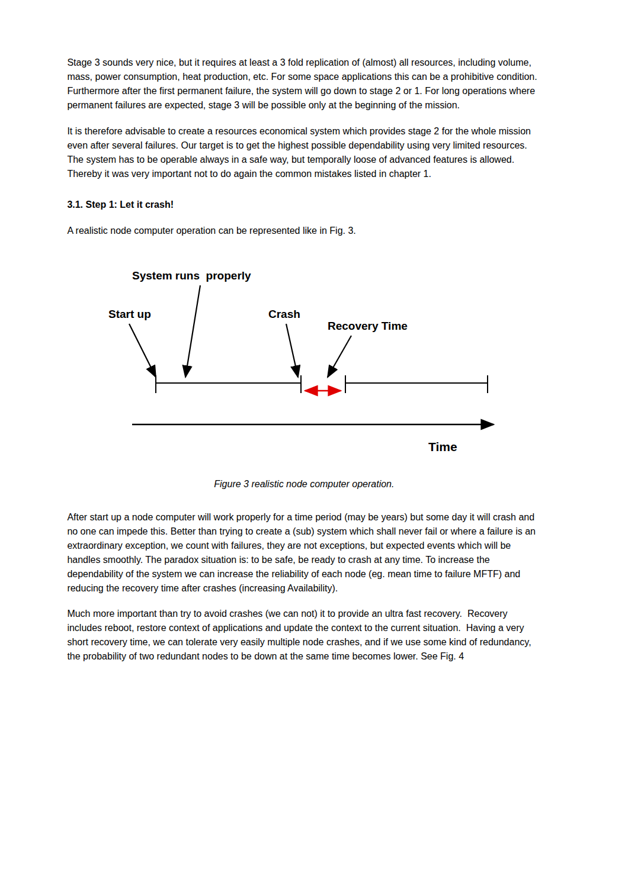Stage 3 sounds very nice, but it requires at least a 3 fold replication of (almost) all resources, including volume, mass, power consumption, heat production, etc. For some space applications this can be a prohibitive condition. Furthermore after the first permanent failure, the system will go down to stage 2 or 1. For long operations where permanent failures are expected, stage 3 will be possible only at the beginning of the mission.
It is therefore advisable to create a resources economical system which provides stage 2 for the whole mission even after several failures. Our target is to get the highest possible dependability using very limited resources. The system has to be operable always in a safe way, but temporally loose of advanced features is allowed. Thereby it was very important not to do again the common mistakes listed in chapter 1.
3.1. Step 1: Let it crash!
A realistic node computer operation can be represented like in Fig. 3.
System runs properly Start up Crash Recovery Time Time
Figure 3 realistic node computer operation.
After start up a node computer will work properly for a time period (may be years) but some day it will crash and no one can impede this. Better than trying to create a (sub) system which shall never fail or where a failure is an extraordinary exception, we count with failures, they are not exceptions, but expected events which will be handles smoothly. The paradox situation is: to be safe, be ready to crash at any time. To increase the dependability of the system we can increase the reliability of each node (eg. mean time to failure MFTF) and reducing the recovery time after crashes (increasing Availability).
Much more important than try to avoid crashes (we can not) it to provide an ultra fast recovery. Recovery includes reboot, restore context of applications and update the context to the current situation. Having a very short recovery time, we can tolerate very easily multiple node crashes, and if we use some kind of redundancy, the probability of two redundant nodes to be down at the same time becomes lower. See Fig. 4